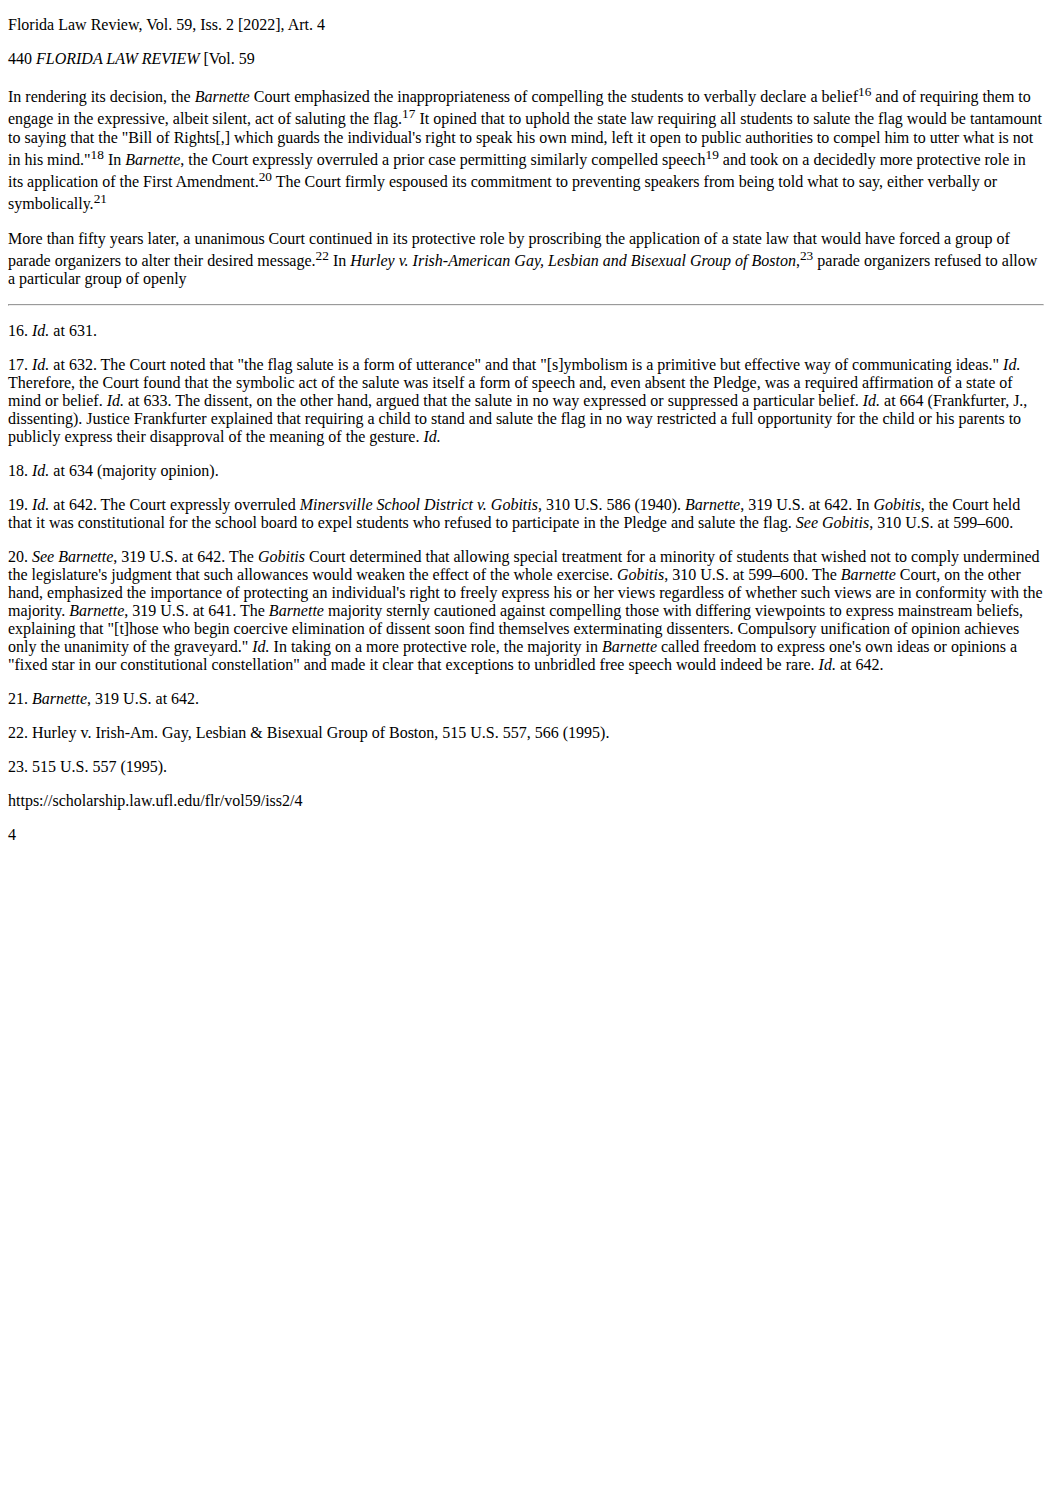Florida Law Review, Vol. 59, Iss. 2 [2022], Art. 4
440 FLORIDA LAW REVIEW [Vol. 59
In rendering its decision, the Barnette Court emphasized the inappropriateness of compelling the students to verbally declare a belief16 and of requiring them to engage in the expressive, albeit silent, act of saluting the flag.17 It opined that to uphold the state law requiring all students to salute the flag would be tantamount to saying that the "Bill of Rights[,] which guards the individual's right to speak his own mind, left it open to public authorities to compel him to utter what is not in his mind."18 In Barnette, the Court expressly overruled a prior case permitting similarly compelled speech19 and took on a decidedly more protective role in its application of the First Amendment.20 The Court firmly espoused its commitment to preventing speakers from being told what to say, either verbally or symbolically.21
More than fifty years later, a unanimous Court continued in its protective role by proscribing the application of a state law that would have forced a group of parade organizers to alter their desired message.22 In Hurley v. Irish-American Gay, Lesbian and Bisexual Group of Boston,23 parade organizers refused to allow a particular group of openly
16. Id. at 631.
17. Id. at 632. The Court noted that "the flag salute is a form of utterance" and that "[s]ymbolism is a primitive but effective way of communicating ideas." Id. Therefore, the Court found that the symbolic act of the salute was itself a form of speech and, even absent the Pledge, was a required affirmation of a state of mind or belief. Id. at 633. The dissent, on the other hand, argued that the salute in no way expressed or suppressed a particular belief. Id. at 664 (Frankfurter, J., dissenting). Justice Frankfurter explained that requiring a child to stand and salute the flag in no way restricted a full opportunity for the child or his parents to publicly express their disapproval of the meaning of the gesture. Id.
18. Id. at 634 (majority opinion).
19. Id. at 642. The Court expressly overruled Minersville School District v. Gobitis, 310 U.S. 586 (1940). Barnette, 319 U.S. at 642. In Gobitis, the Court held that it was constitutional for the school board to expel students who refused to participate in the Pledge and salute the flag. See Gobitis, 310 U.S. at 599–600.
20. See Barnette, 319 U.S. at 642. The Gobitis Court determined that allowing special treatment for a minority of students that wished not to comply undermined the legislature's judgment that such allowances would weaken the effect of the whole exercise. Gobitis, 310 U.S. at 599–600. The Barnette Court, on the other hand, emphasized the importance of protecting an individual's right to freely express his or her views regardless of whether such views are in conformity with the majority. Barnette, 319 U.S. at 641. The Barnette majority sternly cautioned against compelling those with differing viewpoints to express mainstream beliefs, explaining that "[t]hose who begin coercive elimination of dissent soon find themselves exterminating dissenters. Compulsory unification of opinion achieves only the unanimity of the graveyard." Id. In taking on a more protective role, the majority in Barnette called freedom to express one's own ideas or opinions a "fixed star in our constitutional constellation" and made it clear that exceptions to unbridled free speech would indeed be rare. Id. at 642.
21. Barnette, 319 U.S. at 642.
22. Hurley v. Irish-Am. Gay, Lesbian & Bisexual Group of Boston, 515 U.S. 557, 566 (1995).
23. 515 U.S. 557 (1995).
https://scholarship.law.ufl.edu/flr/vol59/iss2/4
4